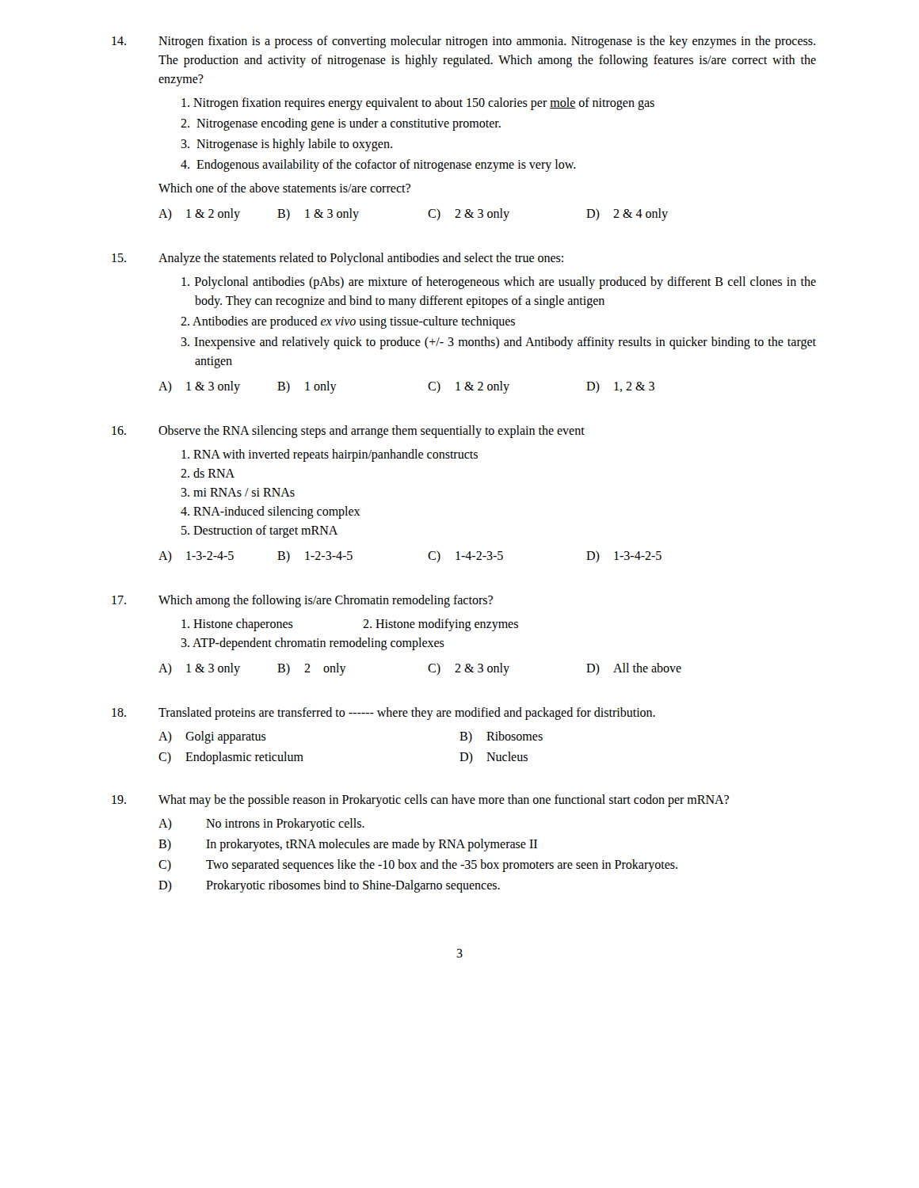14.
Nitrogen fixation is a process of converting molecular nitrogen into ammonia. Nitrogenase is the key enzymes in the process. The production and activity of nitrogenase is highly regulated. Which among the following features is/are correct with the enzyme?
1. Nitrogen fixation requires energy equivalent to about 150 calories per mole of nitrogen gas
2. Nitrogenase encoding gene is under a constitutive promoter.
3. Nitrogenase is highly labile to oxygen.
4. Endogenous availability of the cofactor of nitrogenase enzyme is very low.
Which one of the above statements is/are correct?
A) 1 & 2 only
B) 1 & 3 only
C) 2 & 3 only
D) 2 & 4 only
15.
Analyze the statements related to Polyclonal antibodies and select the true ones:
1. Polyclonal antibodies (pAbs) are mixture of heterogeneous which are usually produced by different B cell clones in the body. They can recognize and bind to many different epitopes of a single antigen
2. Antibodies are produced ex vivo using tissue-culture techniques
3. Inexpensive and relatively quick to produce (+/- 3 months) and Antibody affinity results in quicker binding to the target antigen
A) 1 & 3 only
B) 1 only
C) 1 & 2 only
D) 1, 2 & 3
16.
Observe the RNA silencing steps and arrange them sequentially to explain the event
1. RNA with inverted repeats hairpin/panhandle constructs
2. ds RNA
3. mi RNAs / si RNAs
4. RNA-induced silencing complex
5. Destruction of target mRNA
A) 1-3-2-4-5
B) 1-2-3-4-5
C) 1-4-2-3-5
D) 1-3-4-2-5
17.
Which among the following is/are Chromatin remodeling factors?
1. Histone chaperones 2. Histone modifying enzymes
3. ATP-dependent chromatin remodeling complexes
A) 1 & 3 only
B) 2 only
C) 2 & 3 only
D) All the above
18.
Translated proteins are transferred to ------ where they are modified and packaged for distribution.
A) Golgi apparatus
B) Ribosomes
C) Endoplasmic reticulum
D) Nucleus
19.
What may be the possible reason in Prokaryotic cells can have more than one functional start codon per mRNA?
A) No introns in Prokaryotic cells.
B) In prokaryotes, tRNA molecules are made by RNA polymerase II
C) Two separated sequences like the -10 box and the -35 box promoters are seen in Prokaryotes.
D) Prokaryotic ribosomes bind to Shine-Dalgarno sequences.
3